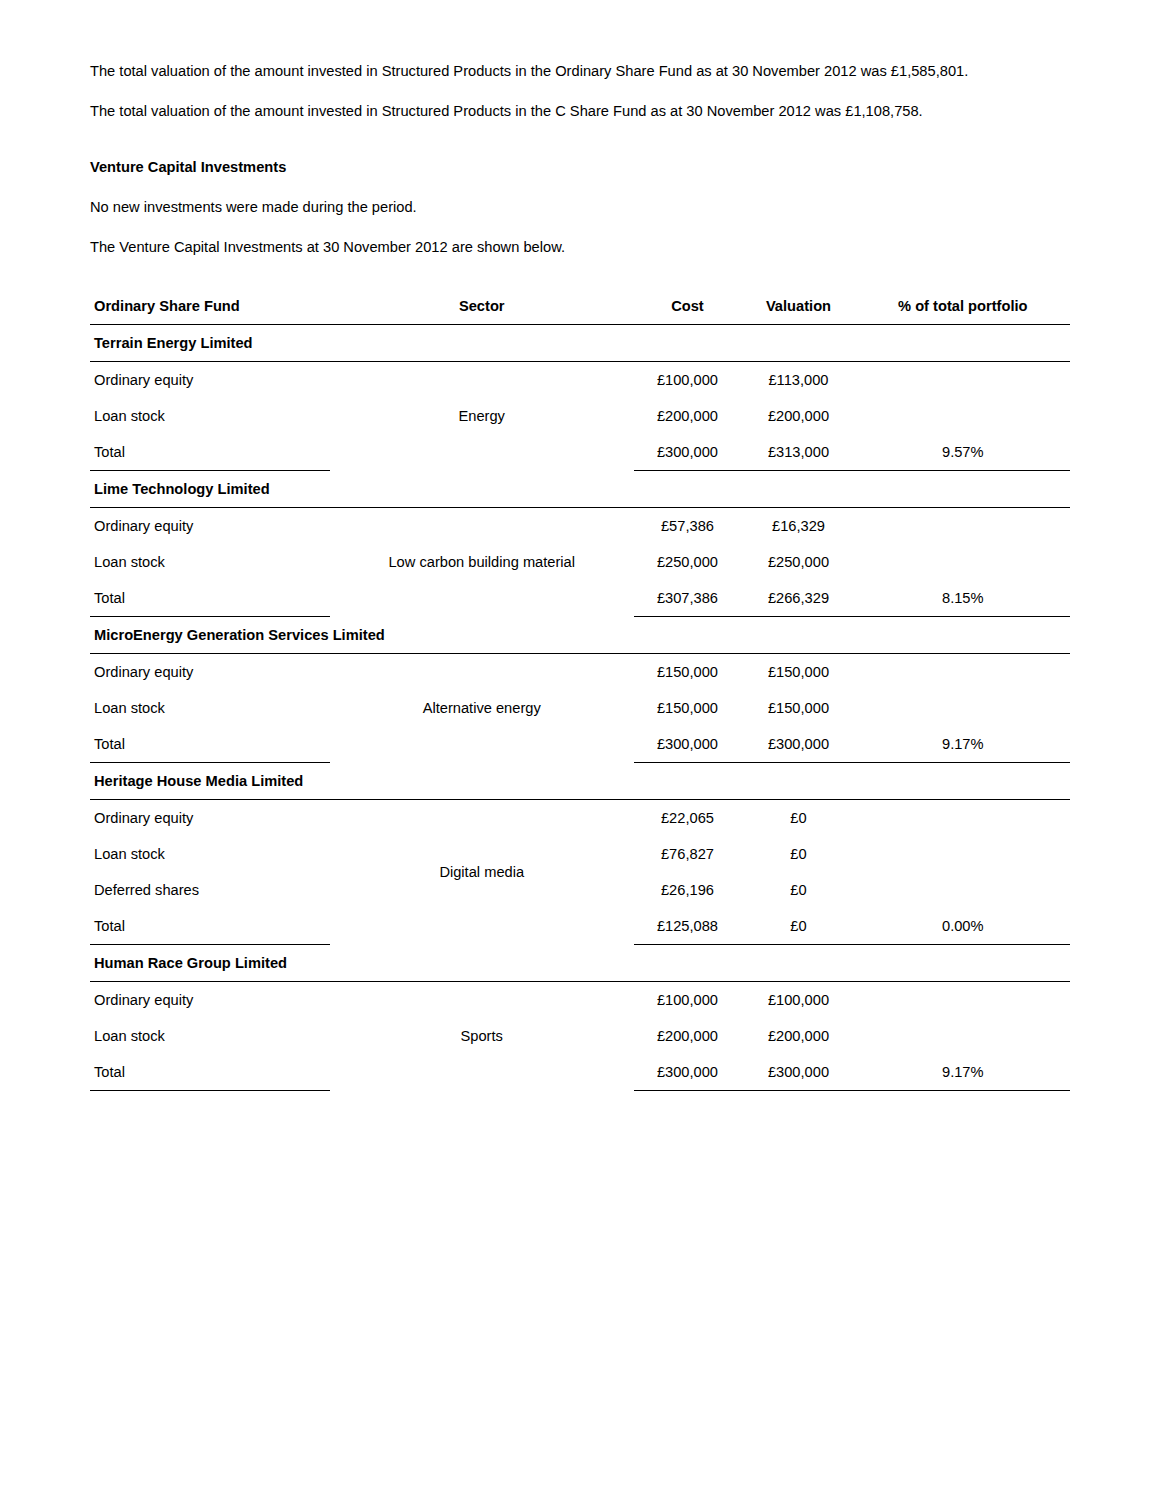The total valuation of the amount invested in Structured Products in the Ordinary Share Fund as at 30 November 2012 was £1,585,801.
The total valuation of the amount invested in Structured Products in the C Share Fund as at 30 November 2012 was £1,108,758.
Venture Capital Investments
No new investments were made during the period.
The Venture Capital Investments at 30 November 2012 are shown below.
| Ordinary Share Fund | Sector | Cost | Valuation | % of total portfolio |
| --- | --- | --- | --- | --- |
| Terrain Energy Limited |
| Ordinary equity | Energy | £100,000 | £113,000 | |
| Loan stock | £200,000 | £200,000 | |
| Total | £300,000 | £313,000 | 9.57% |
| Lime Technology Limited |
| Ordinary equity | Low carbon building material | £57,386 | £16,329 | |
| Loan stock | £250,000 | £250,000 | |
| Total | £307,386 | £266,329 | 8.15% |
| MicroEnergy Generation Services Limited |
| Ordinary equity | Alternative energy | £150,000 | £150,000 | |
| Loan stock | £150,000 | £150,000 | |
| Total | £300,000 | £300,000 | 9.17% |
| Heritage House Media Limited |
| Ordinary equity | Digital media | £22,065 | £0 | |
| Loan stock | £76,827 | £0 | |
| Deferred shares | £26,196 | £0 | |
| Total | £125,088 | £0 | 0.00% |
| Human Race Group Limited |
| Ordinary equity | Sports | £100,000 | £100,000 | |
| Loan stock | £200,000 | £200,000 | |
| Total | £300,000 | £300,000 | 9.17% |